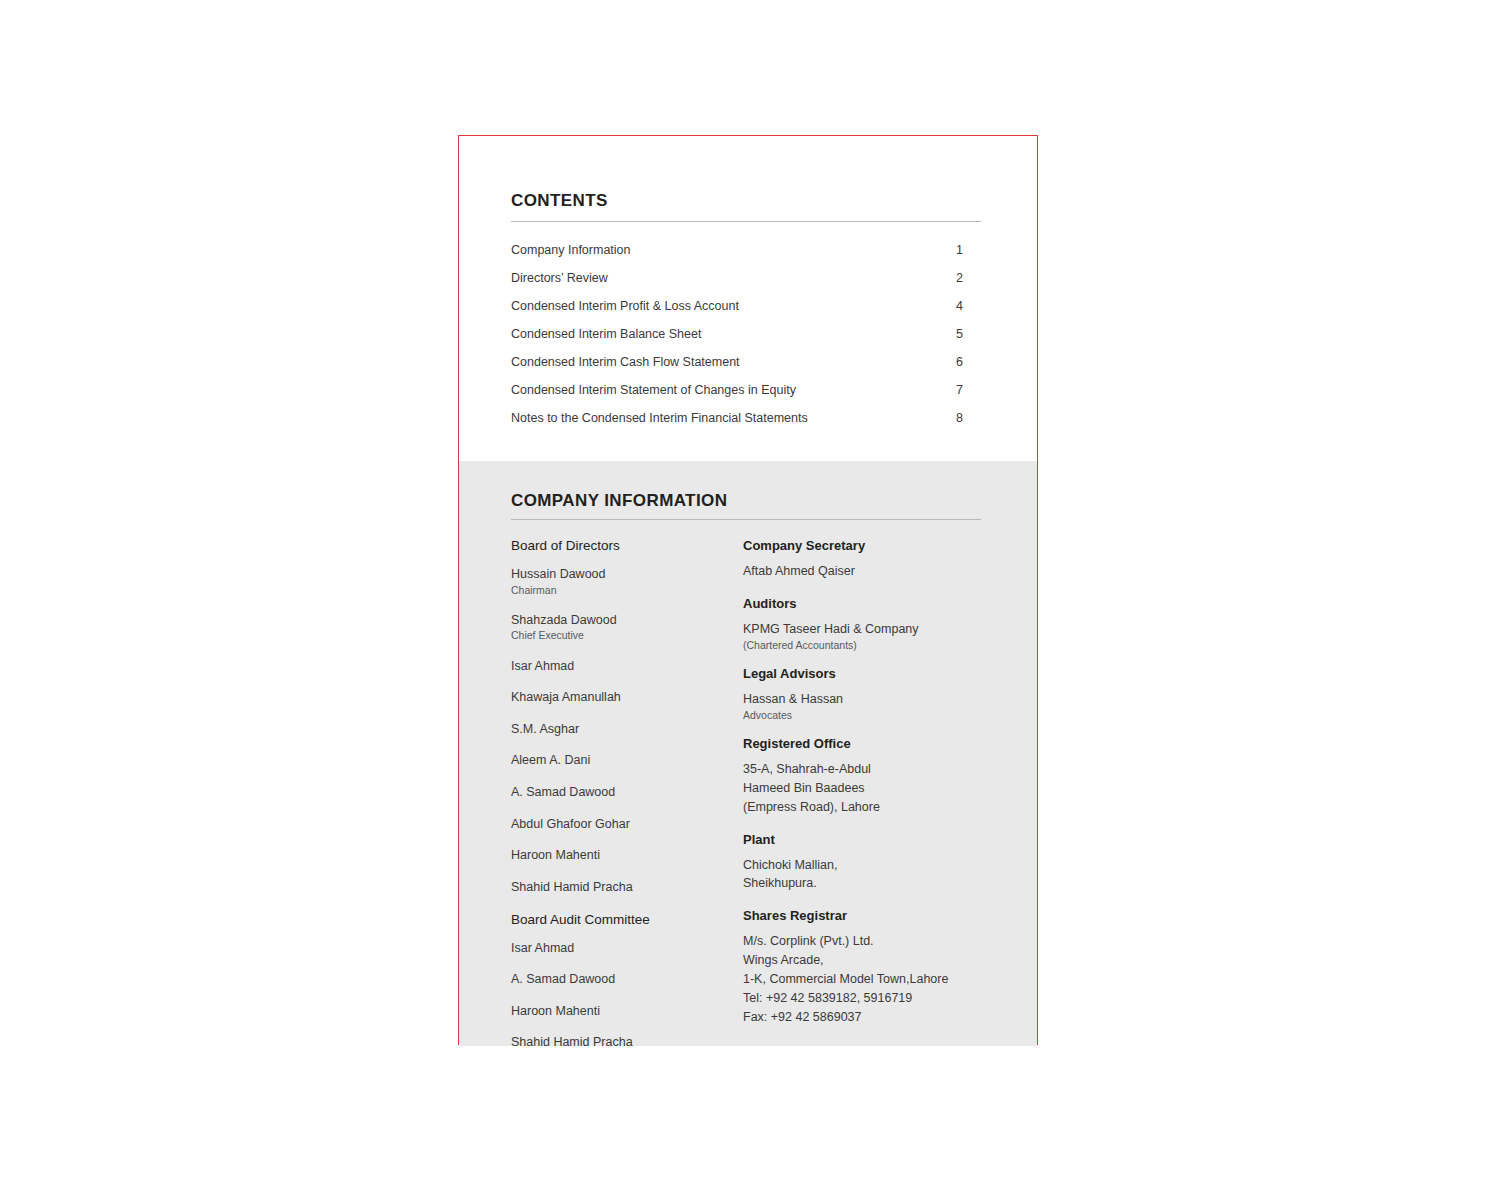CONTENTS
| Company Information | 1 |
| Directors’ Review | 2 |
| Condensed Interim Profit & Loss Account | 4 |
| Condensed Interim Balance Sheet | 5 |
| Condensed Interim Cash Flow Statement | 6 |
| Condensed Interim Statement of Changes in Equity | 7 |
| Notes to the Condensed Interim Financial Statements | 8 |
COMPANY INFORMATION
Board of Directors
Hussain Dawood Chairman
Shahzada Dawood Chief Executive
Isar Ahmad
Khawaja Amanullah
S.M. Asghar
Aleem A. Dani
A. Samad Dawood
Abdul Ghafoor Gohar
Haroon Mahenti
Shahid Hamid Pracha
Board Audit Committee
Isar Ahmad
A. Samad Dawood
Haroon Mahenti
Shahid Hamid Pracha
Company Secretary
Aftab Ahmed Qaiser
Auditors
KPMG Taseer Hadi & Company
(Chartered Accountants)
Legal Advisors
Hassan & Hassan
Advocates
Registered Office
35-A, Shahrah-e-Abdul
Hameed Bin Baadees
(Empress Road), Lahore
Plant
Chichoki Mallian,
Sheikhupura.
Shares Registrar
M/s. Corplink (Pvt.) Ltd.
Wings Arcade,
1-K, Commercial Model Town,Lahore
Tel: +92 42 5839182, 5916719
Fax: +92 42 5869037